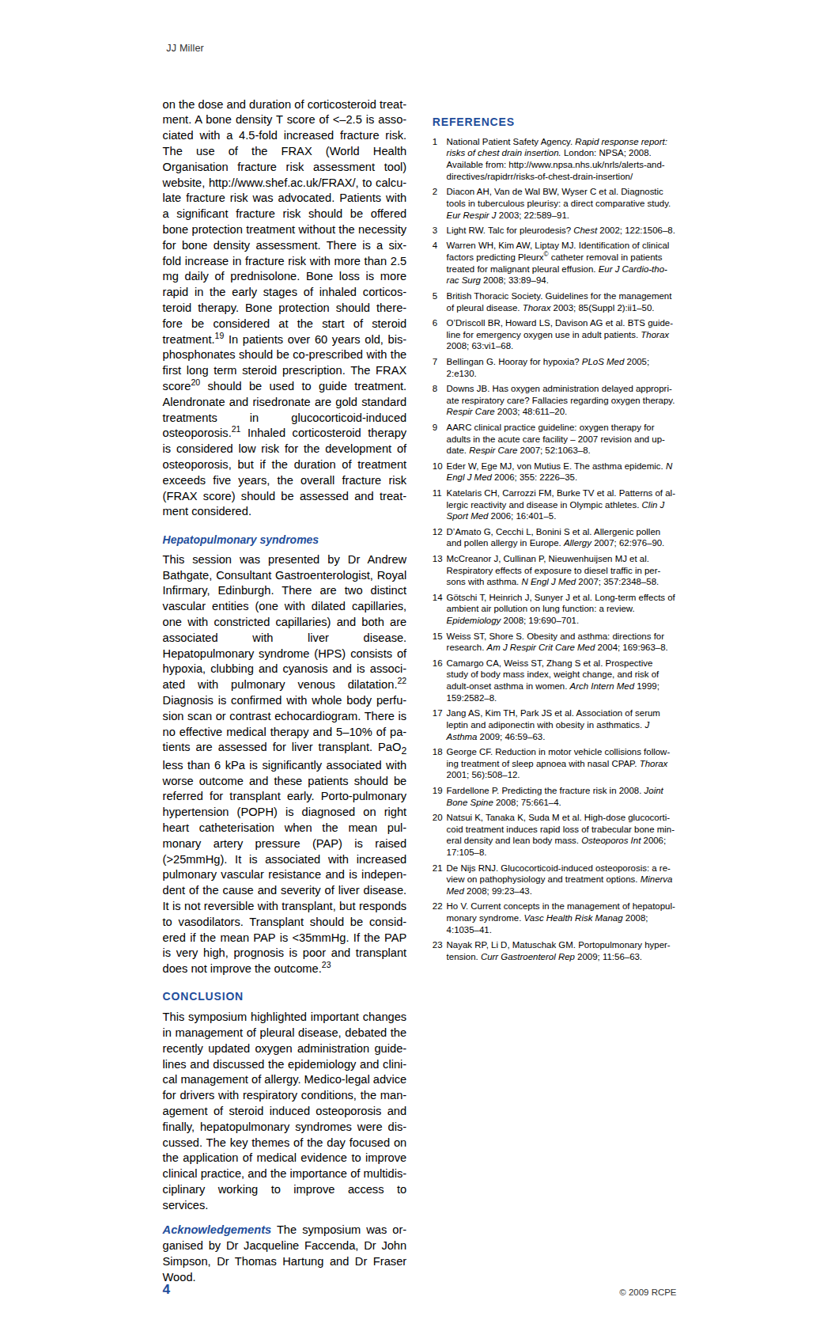JJ Miller
on the dose and duration of corticosteroid treatment. A bone density T score of <–2.5 is associated with a 4.5-fold increased fracture risk. The use of the FRAX (World Health Organisation fracture risk assessment tool) website, http://www.shef.ac.uk/FRAX/, to calculate fracture risk was advocated. Patients with a significant fracture risk should be offered bone protection treatment without the necessity for bone density assessment. There is a six-fold increase in fracture risk with more than 2.5 mg daily of prednisolone. Bone loss is more rapid in the early stages of inhaled corticosteroid therapy. Bone protection should therefore be considered at the start of steroid treatment.19 In patients over 60 years old, bisphosphonates should be co-prescribed with the first long term steroid prescription. The FRAX score20 should be used to guide treatment. Alendronate and risedronate are gold standard treatments in glucocorticoid-induced osteoporosis.21 Inhaled corticosteroid therapy is considered low risk for the development of osteoporosis, but if the duration of treatment exceeds five years, the overall fracture risk (FRAX score) should be assessed and treatment considered.
Hepatopulmonary syndromes
This session was presented by Dr Andrew Bathgate, Consultant Gastroenterologist, Royal Infirmary, Edinburgh. There are two distinct vascular entities (one with dilated capillaries, one with constricted capillaries) and both are associated with liver disease. Hepatopulmonary syndrome (HPS) consists of hypoxia, clubbing and cyanosis and is associated with pulmonary venous dilatation.22 Diagnosis is confirmed with whole body perfusion scan or contrast echocardiogram. There is no effective medical therapy and 5–10% of patients are assessed for liver transplant. PaO2 less than 6 kPa is significantly associated with worse outcome and these patients should be referred for transplant early. Porto-pulmonary hypertension (POPH) is diagnosed on right heart catheterisation when the mean pulmonary artery pressure (PAP) is raised (>25mmHg). It is associated with increased pulmonary vascular resistance and is independent of the cause and severity of liver disease. It is not reversible with transplant, but responds to vasodilators. Transplant should be considered if the mean PAP is <35mmHg. If the PAP is very high, prognosis is poor and transplant does not improve the outcome.23
Conclusion
This symposium highlighted important changes in management of pleural disease, debated the recently updated oxygen administration guidelines and discussed the epidemiology and clinical management of allergy. Medico-legal advice for drivers with respiratory conditions, the management of steroid induced osteoporosis and finally, hepatopulmonary syndromes were discussed. The key themes of the day focused on the application of medical evidence to improve clinical practice, and the importance of multidisciplinary working to improve access to services.
Acknowledgements The symposium was organised by Dr Jacqueline Faccenda, Dr John Simpson, Dr Thomas Hartung and Dr Fraser Wood.
References
1 National Patient Safety Agency. Rapid response report: risks of chest drain insertion. London: NPSA; 2008. Available from: http://www.npsa.nhs.uk/nrls/alerts-and-directives/rapidrr/risks-of-chest-drain-insertion/
2 Diacon AH, Van de Wal BW, Wyser C et al. Diagnostic tools in tuberculous pleurisy: a direct comparative study. Eur Respir J 2003; 22:589–91.
3 Light RW. Talc for pleurodesis? Chest 2002; 122:1506–8.
4 Warren WH, Kim AW, Liptay MJ. Identification of clinical factors predicting Pleurx© catheter removal in patients treated for malignant pleural effusion. Eur J Cardio-thorac Surg 2008; 33:89–94.
5 British Thoracic Society. Guidelines for the management of pleural disease. Thorax 2003; 85(Suppl 2):ii1–50.
6 O’Driscoll BR, Howard LS, Davison AG et al. BTS guideline for emergency oxygen use in adult patients. Thorax 2008; 63:vi1–68.
7 Bellingan G. Hooray for hypoxia? PLoS Med 2005; 2:e130.
8 Downs JB. Has oxygen administration delayed appropriate respiratory care? Fallacies regarding oxygen therapy. Respir Care 2003; 48:611–20.
9 AARC clinical practice guideline: oxygen therapy for adults in the acute care facility – 2007 revision and update. Respir Care 2007; 52:1063–8.
10 Eder W, Ege MJ, von Mutius E. The asthma epidemic. N Engl J Med 2006; 355: 2226–35.
11 Katelaris CH, Carrozzi FM, Burke TV et al. Patterns of allergic reactivity and disease in Olympic athletes. Clin J Sport Med 2006; 16:401–5.
12 D’Amato G, Cecchi L, Bonini S et al. Allergenic pollen and pollen allergy in Europe. Allergy 2007; 62:976–90.
13 McCreanor J, Cullinan P, Nieuwenhuijsen MJ et al. Respiratory effects of exposure to diesel traffic in persons with asthma. N Engl J Med 2007; 357:2348–58.
14 Götschi T, Heinrich J, Sunyer J et al. Long-term effects of ambient air pollution on lung function: a review. Epidemiology 2008; 19:690–701.
15 Weiss ST, Shore S. Obesity and asthma: directions for research. Am J Respir Crit Care Med 2004; 169:963–8.
16 Camargo CA, Weiss ST, Zhang S et al. Prospective study of body mass index, weight change, and risk of adult-onset asthma in women. Arch Intern Med 1999; 159:2582–8.
17 Jang AS, Kim TH, Park JS et al. Association of serum leptin and adiponectin with obesity in asthmatics. J Asthma 2009; 46:59–63.
18 George CF. Reduction in motor vehicle collisions following treatment of sleep apnoea with nasal CPAP. Thorax 2001; 56):508–12.
19 Fardellone P. Predicting the fracture risk in 2008. Joint Bone Spine 2008; 75:661–4.
20 Natsui K, Tanaka K, Suda M et al. High-dose glucocorticoid treatment induces rapid loss of trabecular bone mineral density and lean body mass. Osteoporos Int 2006; 17:105–8.
21 De Nijs RNJ. Glucocorticoid-induced osteoporosis: a review on pathophysiology and treatment options. Minerva Med 2008; 99:23–43.
22 Ho V. Current concepts in the management of hepatopulmonary syndrome. Vasc Health Risk Manag 2008; 4:1035–41.
23 Nayak RP, Li D, Matuschak GM. Portopulmonary hypertension. Curr Gastroenterol Rep 2009; 11:56–63.
4
© 2009 RCPE